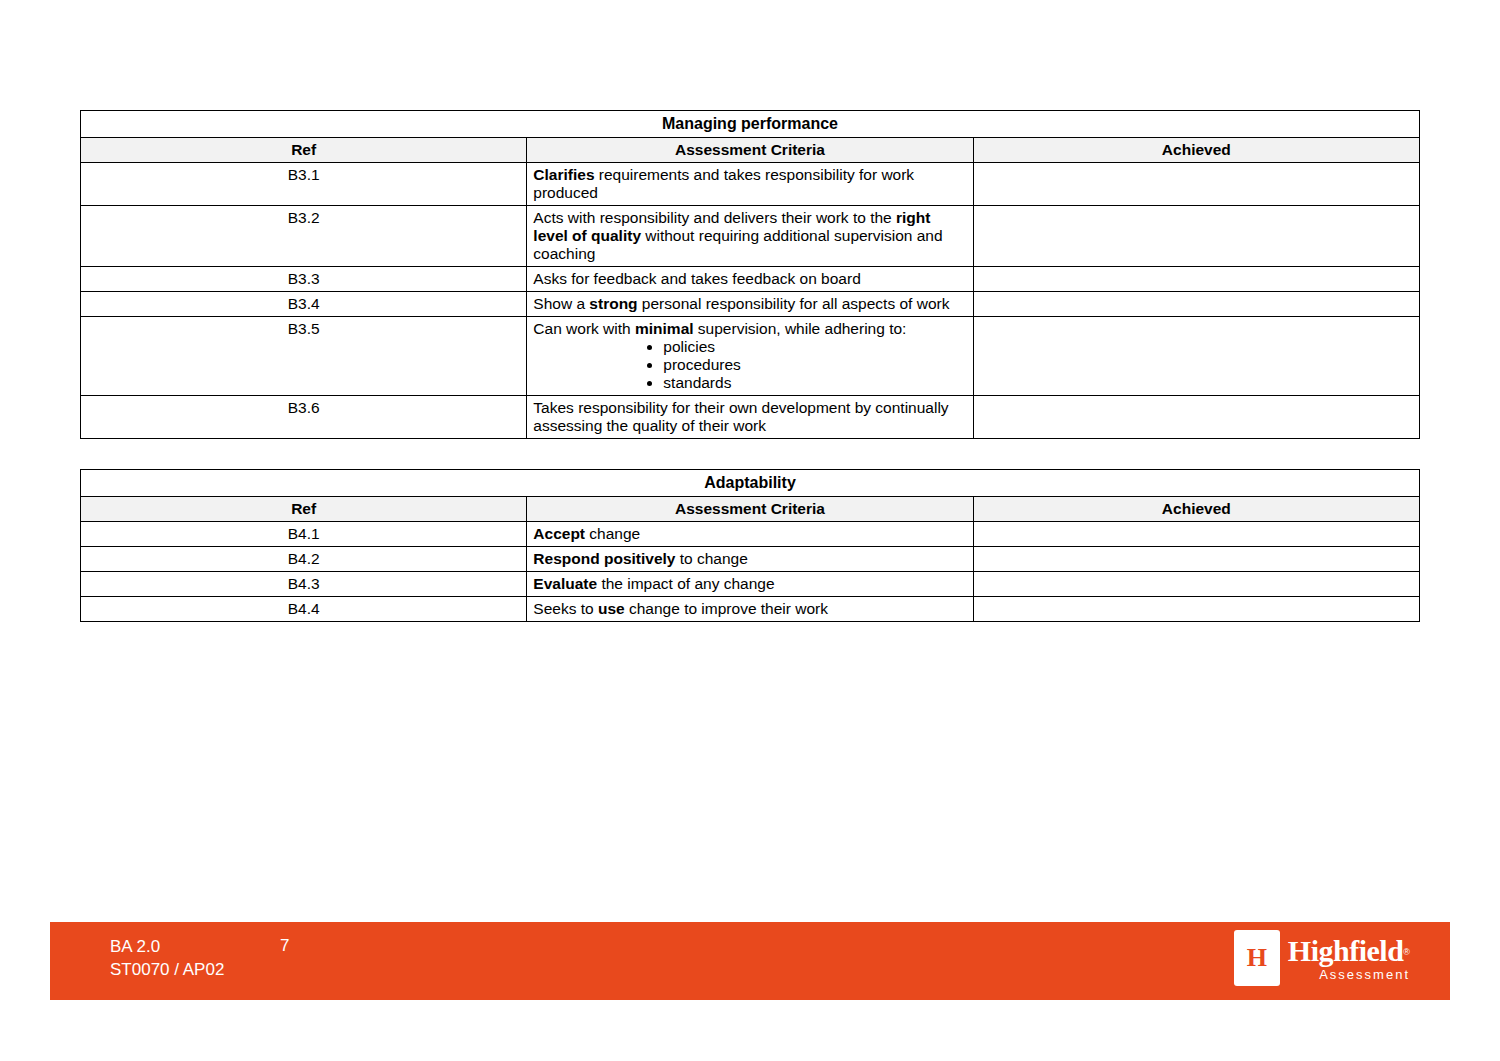| Managing performance |
| Ref | Assessment Criteria | Achieved |
| B3.1 | Clarifies requirements and takes responsibility for work produced | |
| B3.2 | Acts with responsibility and delivers their work to the right level of quality without requiring additional supervision and coaching | |
| B3.3 | Asks for feedback and takes feedback on board | |
| B3.4 | Show a strong personal responsibility for all aspects of work | |
| B3.5 | Can work with minimal supervision, while adhering to: policies procedures standards | |
| B3.6 | Takes responsibility for their own development by continually assessing the quality of their work | |
| Adaptability |
| Ref | Assessment Criteria | Achieved |
| B4.1 | Accept change | |
| B4.2 | Respond positively to change | |
| B4.3 | Evaluate the impact of any change | |
| B4.4 | Seeks to use change to improve their work | |
BA 2.0
ST0070 / AP02
7
H
Highfield® Assessment